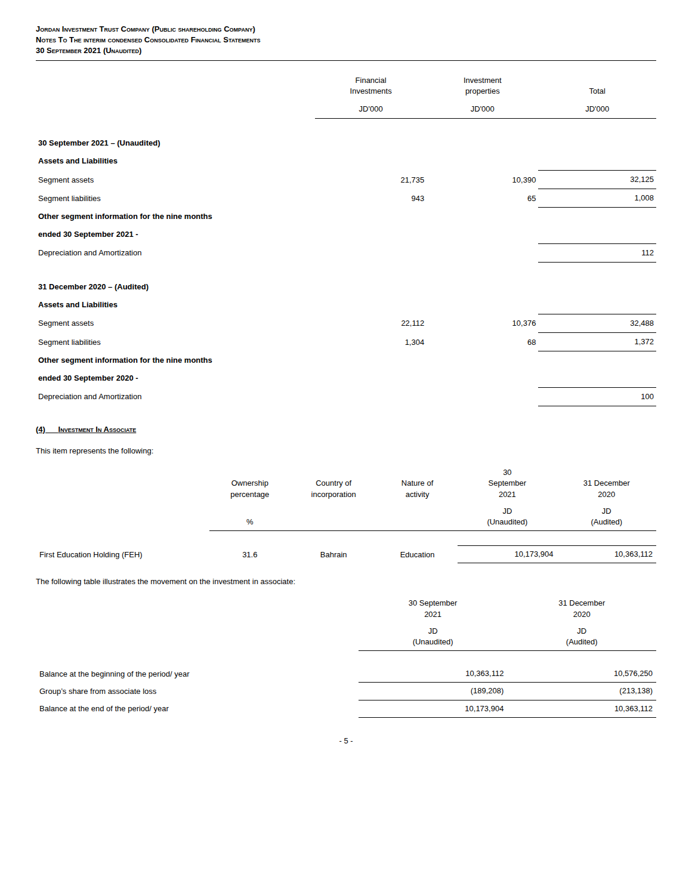Jordan Investment Trust Company (Public shareholding Company)
Notes To The interim condensed Consolidated Financial Statements
30 September 2021 (Unaudited)
| | Financial Investments | Investment properties | Total |
| | JD'000 | JD'000 | JD'000 |
| 30 September 2021 – (Unaudited) | | | |
| Assets and Liabilities | | | |
| Segment assets | 21,735 | 10,390 | 32,125 |
| Segment liabilities | 943 | 65 | 1,008 |
| Other segment information for the nine months | | | |
| ended 30 September 2021 - | | | |
| Depreciation and Amortization | | | 112 |
| 31 December 2020 – (Audited) | | | |
| Assets and Liabilities | | | |
| Segment assets | 22,112 | 10,376 | 32,488 |
| Segment liabilities | 1,304 | 68 | 1,372 |
| Other segment information for the nine months | | | |
| ended 30 September 2020 - | | | |
| Depreciation and Amortization | | | 100 |
(4) Investment In Associate
This item represents the following:
| | Ownership percentage | Country of incorporation | Nature of activity | 30 September 2021 | 31 December 2020 |
| | % | | | JD (Unaudited) | JD (Audited) |
| First Education Holding (FEH) | 31.6 | Bahrain | Education | 10,173,904 | 10,363,112 |
The following table illustrates the movement on the investment in associate:
| | 30 September 2021 | 31 December 2020 |
| | JD (Unaudited) | JD (Audited) |
| Balance at the beginning of the period/ year | 10,363,112 | 10,576,250 |
| Group’s share from associate loss | (189,208) | (213,138) |
| Balance at the end of the period/ year | 10,173,904 | 10,363,112 |
- 5 -